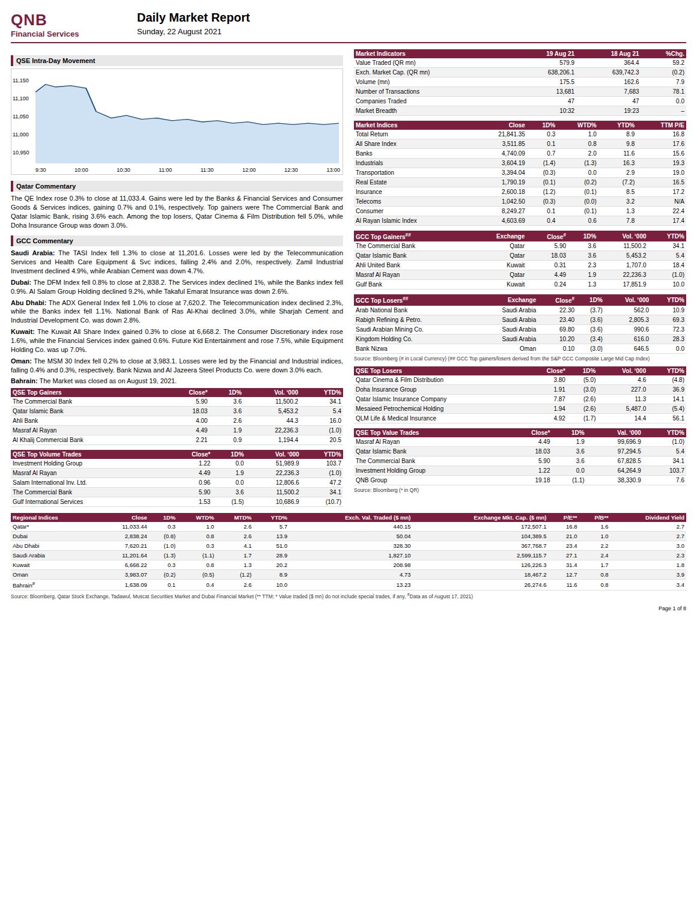QNB
Financial Services
Daily Market Report
Sunday, 22 August 2021
QSE Intra-Day Movement
11,150
11,100
11,050
11,000
10,950
9:3010:0010:3011:0011:3012:0012:3013:00
Qatar Commentary
The QE Index rose 0.3% to close at 11,033.4. Gains were led by the Banks & Financial Services and Consumer Goods & Services indices, gaining 0.7% and 0.1%, respectively. Top gainers were The Commercial Bank and Qatar Islamic Bank, rising 3.6% each. Among the top losers, Qatar Cinema & Film Distribution fell 5.0%, while Doha Insurance Group was down 3.0%.
GCC Commentary
Saudi Arabia: The TASI Index fell 1.3% to close at 11,201.6. Losses were led by the Telecommunication Services and Health Care Equipment & Svc indices, falling 2.4% and 2.0%, respectively. Zamil Industrial Investment declined 4.9%, while Arabian Cement was down 4.7%.
Dubai: The DFM Index fell 0.8% to close at 2,838.2. The Services index declined 1%, while the Banks index fell 0.9%. Al Salam Group Holding declined 9.2%, while Takaful Emarat Insurance was down 2.6%.
Abu Dhabi: The ADX General Index fell 1.0% to close at 7,620.2. The Telecommunication index declined 2.3%, while the Banks index fell 1.1%. National Bank of Ras Al-Khai declined 3.0%, while Sharjah Cement and Industrial Development Co. was down 2.8%.
Kuwait: The Kuwait All Share Index gained 0.3% to close at 6,668.2. The Consumer Discretionary index rose 1.6%, while the Financial Services index gained 0.6%. Future Kid Entertainment and rose 7.5%, while Equipment Holding Co. was up 7.0%.
Oman: The MSM 30 Index fell 0.2% to close at 3,983.1. Losses were led by the Financial and Industrial indices, falling 0.4% and 0.3%, respectively. Bank Nizwa and Al Jazeera Steel Products Co. were down 3.0% each.
Bahrain: The Market was closed as on August 19, 2021.
| QSE Top Gainers | Close* | 1D% | Vol. ‘000 | YTD% |
| --- | --- | --- | --- | --- |
| The Commercial Bank | 5.90 | 3.6 | 11,500.2 | 34.1 |
| Qatar Islamic Bank | 18.03 | 3.6 | 5,453.2 | 5.4 |
| Ahli Bank | 4.00 | 2.6 | 44.3 | 16.0 |
| Masraf Al Rayan | 4.49 | 1.9 | 22,236.3 | (1.0) |
| Al Khalij Commercial Bank | 2.21 | 0.9 | 1,194.4 | 20.5 |
| QSE Top Volume Trades | Close* | 1D% | Vol. ‘000 | YTD% |
| --- | --- | --- | --- | --- |
| Investment Holding Group | 1.22 | 0.0 | 51,989.9 | 103.7 |
| Masraf Al Rayan | 4.49 | 1.9 | 22,236.3 | (1.0) |
| Salam International Inv. Ltd. | 0.96 | 0.0 | 12,806.6 | 47.2 |
| The Commercial Bank | 5.90 | 3.6 | 11,500.2 | 34.1 |
| Gulf International Services | 1.53 | (1.5) | 10,686.9 | (10.7) |
| Market Indicators | 19 Aug 21 | 18 Aug 21 | %Chg. |
| --- | --- | --- | --- |
| Value Traded (QR mn) | 579.9 | 364.4 | 59.2 |
| Exch. Market Cap. (QR mn) | 638,206.1 | 639,742.3 | (0.2) |
| Volume (mn) | 175.5 | 162.6 | 7.9 |
| Number of Transactions | 13,681 | 7,683 | 78.1 |
| Companies Traded | 47 | 47 | 0.0 |
| Market Breadth | 10:32 | 19:23 | – |
| Market Indices | Close | 1D% | WTD% | YTD% | TTM P/E |
| --- | --- | --- | --- | --- | --- |
| Total Return | 21,841.35 | 0.3 | 1.0 | 8.9 | 16.8 |
| All Share Index | 3,511.85 | 0.1 | 0.8 | 9.8 | 17.6 |
| Banks | 4,740.09 | 0.7 | 2.0 | 11.6 | 15.6 |
| Industrials | 3,604.19 | (1.4) | (1.3) | 16.3 | 19.3 |
| Transportation | 3,394.04 | (0.3) | 0.0 | 2.9 | 19.0 |
| Real Estate | 1,790.19 | (0.1) | (0.2) | (7.2) | 16.5 |
| Insurance | 2,600.18 | (1.2) | (0.1) | 8.5 | 17.2 |
| Telecoms | 1,042.50 | (0.3) | (0.0) | 3.2 | N/A |
| Consumer | 8,249.27 | 0.1 | (0.1) | 1.3 | 22.4 |
| Al Rayan Islamic Index | 4,603.69 | 0.4 | 0.6 | 7.8 | 17.4 |
| GCC Top Gainers ## | Exchange | Close # | 1D% | Vol. ‘000 | YTD% |
| --- | --- | --- | --- | --- | --- |
| The Commercial Bank | Qatar | 5.90 | 3.6 | 11,500.2 | 34.1 |
| Qatar Islamic Bank | Qatar | 18.03 | 3.6 | 5,453.2 | 5.4 |
| Ahli United Bank | Kuwait | 0.31 | 2.3 | 1,707.0 | 18.4 |
| Masraf Al Rayan | Qatar | 4.49 | 1.9 | 22,236.3 | (1.0) |
| Gulf Bank | Kuwait | 0.24 | 1.3 | 17,851.9 | 10.0 |
| GCC Top Losers ## | Exchange | Close # | 1D% | Vol. ‘000 | YTD% |
| --- | --- | --- | --- | --- | --- |
| Arab National Bank | Saudi Arabia | 22.30 | (3.7) | 562.0 | 10.9 |
| Rabigh Refining & Petro. | Saudi Arabia | 23.40 | (3.6) | 2,805.3 | 69.3 |
| Saudi Arabian Mining Co. | Saudi Arabia | 69.80 | (3.6) | 990.6 | 72.3 |
| Kingdom Holding Co. | Saudi Arabia | 10.20 | (3.4) | 616.0 | 28.3 |
| Bank Nizwa | Oman | 0.10 | (3.0) | 646.5 | 0.0 |
Source: Bloomberg (# in Local Currency) (## GCC Top gainers/losers derived from the S&P GCC Composite Large Mid Cap Index)
| QSE Top Losers | Close* | 1D% | Vol. ‘000 | YTD% |
| --- | --- | --- | --- | --- |
| Qatar Cinema & Film Distribution | 3.80 | (5.0) | 4.6 | (4.8) |
| Doha Insurance Group | 1.91 | (3.0) | 227.0 | 36.9 |
| Qatar Islamic Insurance Company | 7.87 | (2.6) | 11.3 | 14.1 |
| Mesaieed Petrochemical Holding | 1.94 | (2.6) | 5,487.0 | (5.4) |
| QLM Life & Medical Insurance | 4.92 | (1.7) | 14.4 | 56.1 |
| QSE Top Value Trades | Close* | 1D% | Val. ‘000 | YTD% |
| --- | --- | --- | --- | --- |
| Masraf Al Rayan | 4.49 | 1.9 | 99,696.9 | (1.0) |
| Qatar Islamic Bank | 18.03 | 3.6 | 97,294.5 | 5.4 |
| The Commercial Bank | 5.90 | 3.6 | 67,828.5 | 34.1 |
| Investment Holding Group | 1.22 | 0.0 | 64,264.9 | 103.7 |
| QNB Group | 19.18 | (1.1) | 38,330.9 | 7.6 |
Source: Bloomberg (* in QR)
| Regional Indices | Close | 1D% | WTD% | MTD% | YTD% | Exch. Val. Traded ($ mn) | Exchange Mkt. Cap. ($ mn) | P/E** | P/B** | Dividend Yield |
| --- | --- | --- | --- | --- | --- | --- | --- | --- | --- | --- |
| Qatar* | 11,033.44 | 0.3 | 1.0 | 2.6 | 5.7 | 440.15 | 172,507.1 | 16.8 | 1.6 | 2.7 |
| Dubai | 2,838.24 | (0.8) | 0.8 | 2.6 | 13.9 | 50.04 | 104,389.5 | 21.0 | 1.0 | 2.7 |
| Abu Dhabi | 7,620.21 | (1.0) | 0.3 | 4.1 | 51.0 | 328.30 | 367,768.7 | 23.4 | 2.2 | 3.0 |
| Saudi Arabia | 11,201.64 | (1.3) | (1.1) | 1.7 | 28.9 | 1,827.10 | 2,599,115.7 | 27.1 | 2.4 | 2.3 |
| Kuwait | 6,668.22 | 0.3 | 0.8 | 1.3 | 20.2 | 208.98 | 126,226.3 | 31.4 | 1.7 | 1.8 |
| Oman | 3,983.07 | (0.2) | (0.5) | (1.2) | 8.9 | 4.73 | 18,467.2 | 12.7 | 0.8 | 3.9 |
| Bahrain # | 1,638.09 | 0.1 | 0.4 | 2.6 | 10.0 | 13.23 | 26,274.6 | 11.6 | 0.8 | 3.4 |
Source: Bloomberg, Qatar Stock Exchange, Tadawul, Muscat Securities Market and Dubai Financial Market (** TTM; * Value traded ($ mn) do not include special trades, if any, #Data as of August 17, 2021)
Page 1 of 8